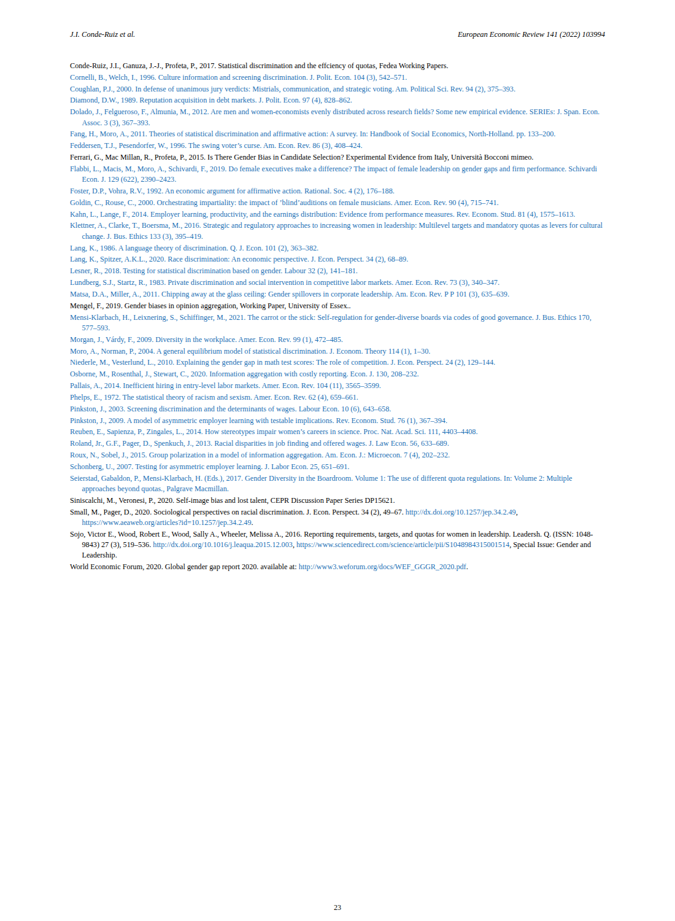J.I. Conde-Ruiz et al.
European Economic Review 141 (2022) 103994
Conde-Ruiz, J.I., Ganuza, J.-J., Profeta, P., 2017. Statistical discrimination and the effciency of quotas, Fedea Working Papers.
Cornelli, B., Welch, I., 1996. Culture information and screening discrimination. J. Polit. Econ. 104 (3), 542–571.
Coughlan, P.J., 2000. In defense of unanimous jury verdicts: Mistrials, communication, and strategic voting. Am. Political Sci. Rev. 94 (2), 375–393.
Diamond, D.W., 1989. Reputation acquisition in debt markets. J. Polit. Econ. 97 (4), 828–862.
Dolado, J., Felgueroso, F., Almunia, M., 2012. Are men and women-economists evenly distributed across research fields? Some new empirical evidence. SERIEs: J. Span. Econ. Assoc. 3 (3), 367–393.
Fang, H., Moro, A., 2011. Theories of statistical discrimination and affirmative action: A survey. In: Handbook of Social Economics, North-Holland. pp. 133–200.
Feddersen, T.J., Pesendorfer, W., 1996. The swing voter’s curse. Am. Econ. Rev. 86 (3), 408–424.
Ferrari, G., Mac Millan, R., Profeta, P., 2015. Is There Gender Bias in Candidate Selection? Experimental Evidence from Italy, Università Bocconi mimeo.
Flabbi, L., Macis, M., Moro, A., Schivardi, F., 2019. Do female executives make a difference? The impact of female leadership on gender gaps and firm performance. Schivardi Econ. J. 129 (622), 2390–2423.
Foster, D.P., Vohra, R.V., 1992. An economic argument for affirmative action. Rational. Soc. 4 (2), 176–188.
Goldin, C., Rouse, C., 2000. Orchestrating impartiality: the impact of ’blind’auditions on female musicians. Amer. Econ. Rev. 90 (4), 715–741.
Kahn, L., Lange, F., 2014. Employer learning, productivity, and the earnings distribution: Evidence from performance measures. Rev. Econom. Stud. 81 (4), 1575–1613.
Klettner, A., Clarke, T., Boersma, M., 2016. Strategic and regulatory approaches to increasing women in leadership: Multilevel targets and mandatory quotas as levers for cultural change. J. Bus. Ethics 133 (3), 395–419.
Lang, K., 1986. A language theory of discrimination. Q. J. Econ. 101 (2), 363–382.
Lang, K., Spitzer, A.K.L., 2020. Race discrimination: An economic perspective. J. Econ. Perspect. 34 (2), 68–89.
Lesner, R., 2018. Testing for statistical discrimination based on gender. Labour 32 (2), 141–181.
Lundberg, S.J., Startz, R., 1983. Private discrimination and social intervention in competitive labor markets. Amer. Econ. Rev. 73 (3), 340–347.
Matsa, D.A., Miller, A., 2011. Chipping away at the glass ceiling: Gender spillovers in corporate leadership. Am. Econ. Rev. P P 101 (3), 635–639.
Mengel, F., 2019. Gender biases in opinion aggregation, Working Paper, University of Essex..
Mensi-Klarbach, H., Leixnering, S., Schiffinger, M., 2021. The carrot or the stick: Self-regulation for gender-diverse boards via codes of good governance. J. Bus. Ethics 170, 577–593.
Morgan, J., Várdy, F., 2009. Diversity in the workplace. Amer. Econ. Rev. 99 (1), 472–485.
Moro, A., Norman, P., 2004. A general equilibrium model of statistical discrimination. J. Econom. Theory 114 (1), 1–30.
Niederle, M., Vesterlund, L., 2010. Explaining the gender gap in math test scores: The role of competition. J. Econ. Perspect. 24 (2), 129–144.
Osborne, M., Rosenthal, J., Stewart, C., 2020. Information aggregation with costly reporting. Econ. J. 130, 208–232.
Pallais, A., 2014. Inefficient hiring in entry-level labor markets. Amer. Econ. Rev. 104 (11), 3565–3599.
Phelps, E., 1972. The statistical theory of racism and sexism. Amer. Econ. Rev. 62 (4), 659–661.
Pinkston, J., 2003. Screening discrimination and the determinants of wages. Labour Econ. 10 (6), 643–658.
Pinkston, J., 2009. A model of asymmetric employer learning with testable implications. Rev. Econom. Stud. 76 (1), 367–394.
Reuben, E., Sapienza, P., Zingales, L., 2014. How stereotypes impair women’s careers in science. Proc. Nat. Acad. Sci. 111, 4403–4408.
Roland, Jr., G.F., Pager, D., Spenkuch, J., 2013. Racial disparities in job finding and offered wages. J. Law Econ. 56, 633–689.
Roux, N., Sobel, J., 2015. Group polarization in a model of information aggregation. Am. Econ. J.: Microecon. 7 (4), 202–232.
Schonberg, U., 2007. Testing for asymmetric employer learning. J. Labor Econ. 25, 651–691.
Seierstad, Gabaldon, P., Mensi-Klarbach, H. (Eds.), 2017. Gender Diversity in the Boardroom. Volume 1: The use of different quota regulations. In: Volume 2: Multiple approaches beyond quotas., Palgrave Macmillan.
Siniscalchi, M., Veronesi, P., 2020. Self-image bias and lost talent, CEPR Discussion Paper Series DP15621.
Small, M., Pager, D., 2020. Sociological perspectives on racial discrimination. J. Econ. Perspect. 34 (2), 49–67. http://dx.doi.org/10.1257/jep.34.2.49, https://www.aeaweb.org/articles?id=10.1257/jep.34.2.49.
Sojo, Victor E., Wood, Robert E., Wood, Sally A., Wheeler, Melissa A., 2016. Reporting requirements, targets, and quotas for women in leadership. Leadersh. Q. (ISSN: 1048-9843) 27 (3), 519–536. http://dx.doi.org/10.1016/j.leaqua.2015.12.003, https://www.sciencedirect.com/science/article/pii/S1048984315001514, Special Issue: Gender and Leadership.
World Economic Forum, 2020. Global gender gap report 2020. available at: http://www3.weforum.org/docs/WEF_GGGR_2020.pdf.
23